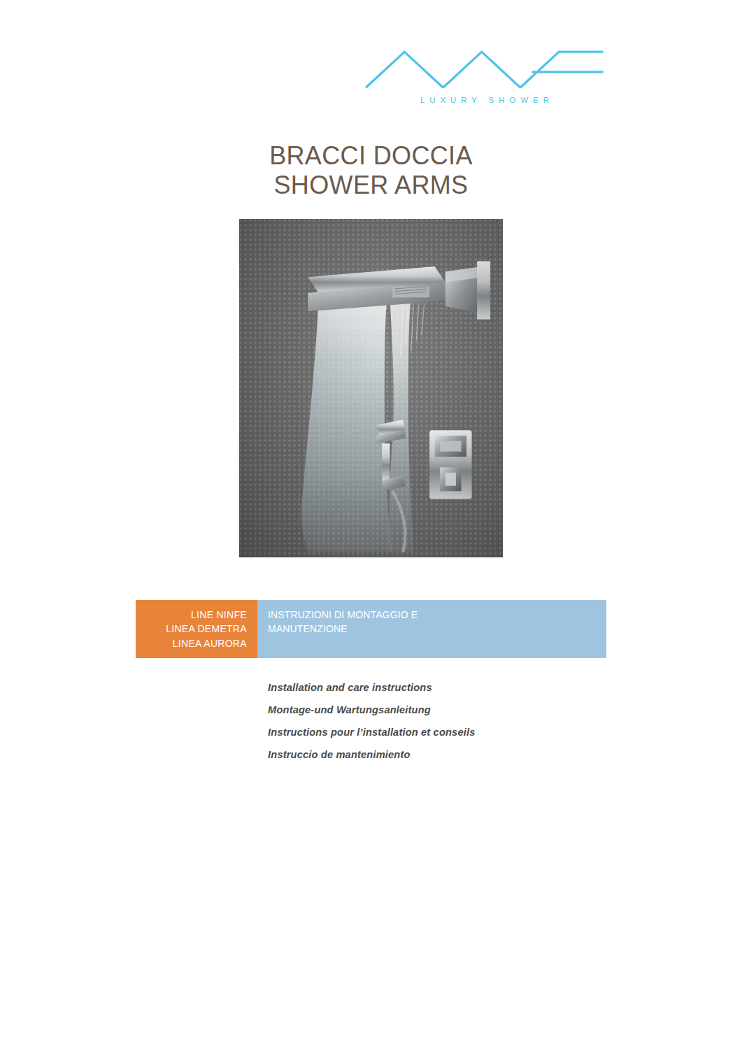LUXURY SHOWER
BRACCI DOCCIA
SHOWER ARMS
LINE NINFE
LINEA DEMETRA
LINEA AURORA
INSTRUZIONI DI MONTAGGIO E
MANUTENZIONE
Installation and care instructions
Montage-und Wartungsanleitung
Instructions pour l’installation et conseils
Instruccio de mantenimiento